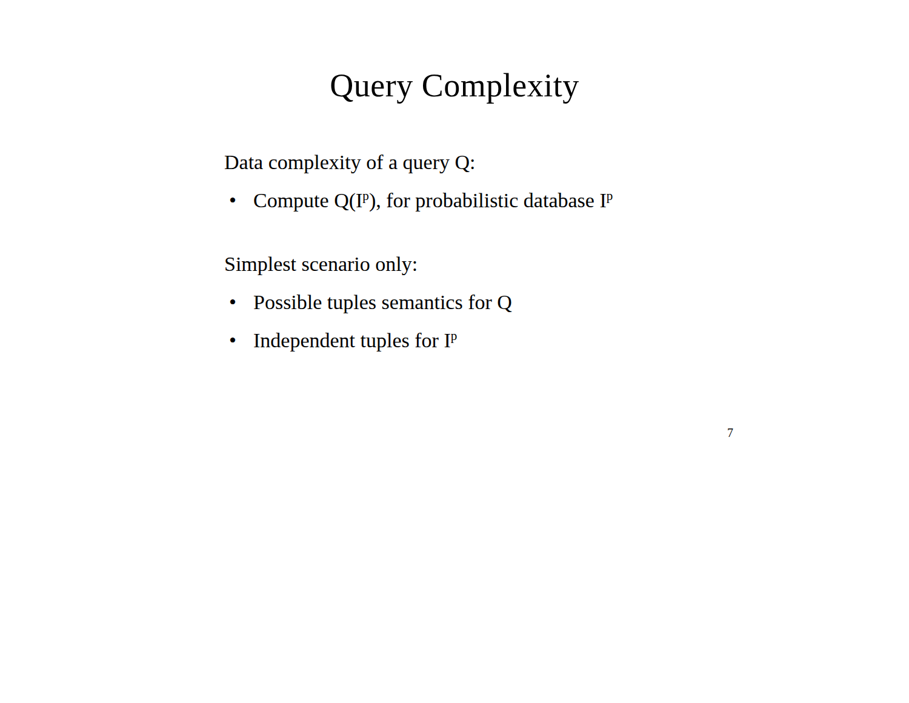Query Complexity
Data complexity of a query Q:
Compute Q(Ip), for probabilistic database Ip
Simplest scenario only:
Possible tuples semantics for Q
Independent tuples for Ip
7